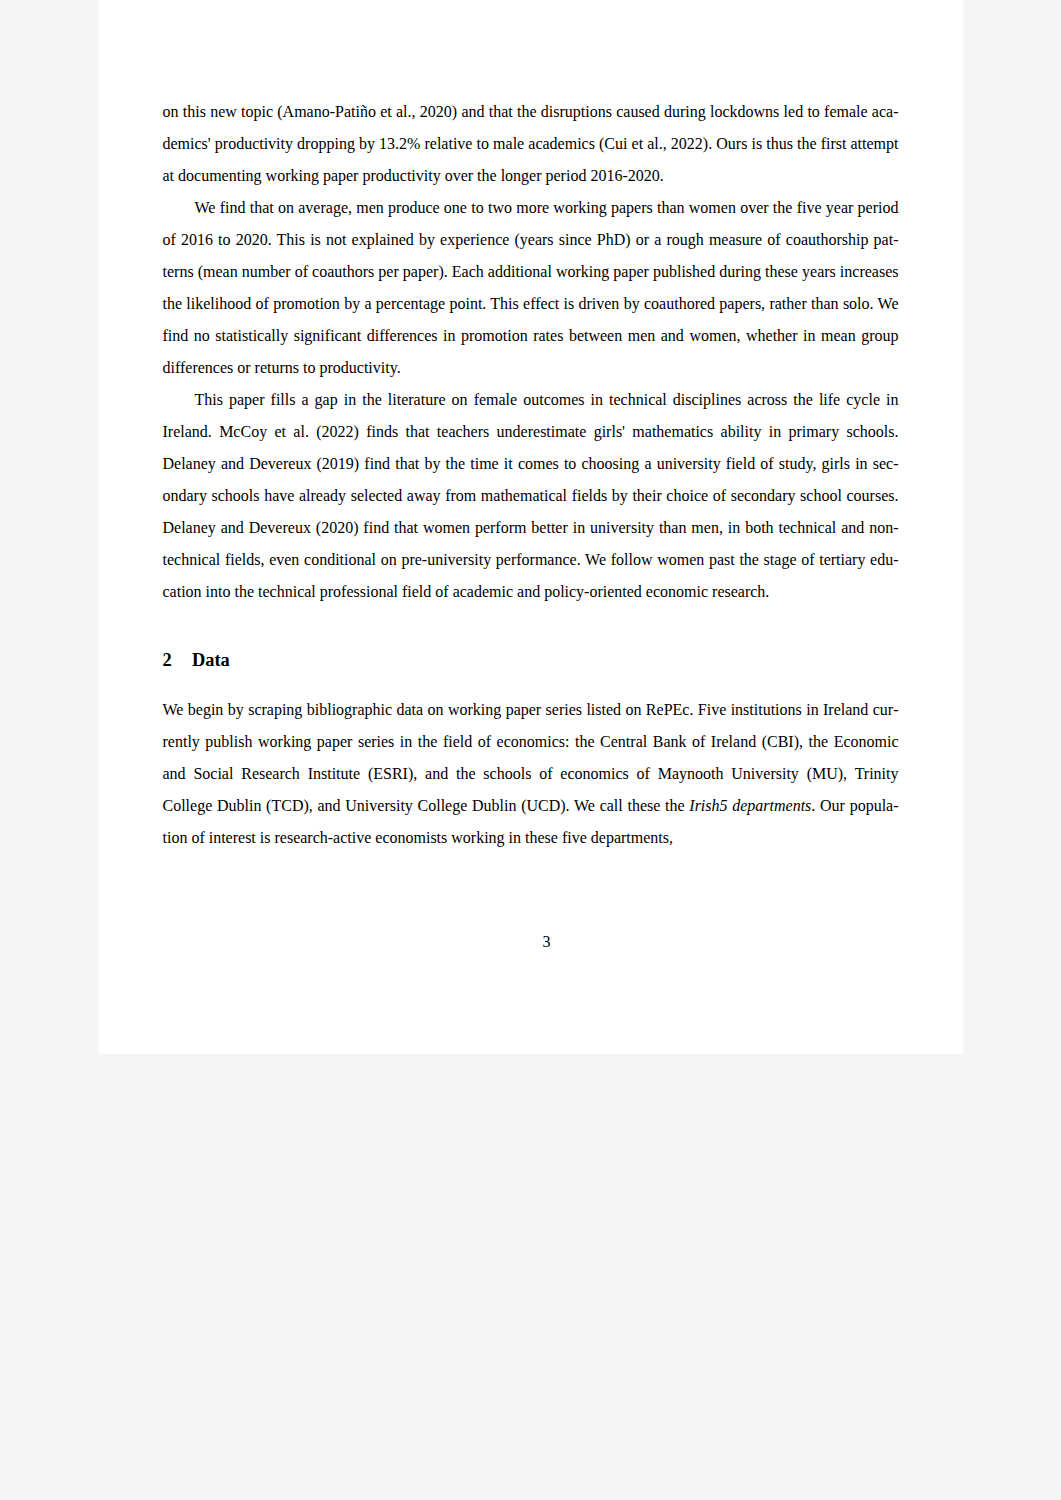on this new topic (Amano-Patiño et al., 2020) and that the disruptions caused during lockdowns led to female academics' productivity dropping by 13.2% relative to male academics (Cui et al., 2022). Ours is thus the first attempt at documenting working paper productivity over the longer period 2016-2020.
We find that on average, men produce one to two more working papers than women over the five year period of 2016 to 2020. This is not explained by experience (years since PhD) or a rough measure of coauthorship patterns (mean number of coauthors per paper). Each additional working paper published during these years increases the likelihood of promotion by a percentage point. This effect is driven by coauthored papers, rather than solo. We find no statistically significant differences in promotion rates between men and women, whether in mean group differences or returns to productivity.
This paper fills a gap in the literature on female outcomes in technical disciplines across the life cycle in Ireland. McCoy et al. (2022) finds that teachers underestimate girls' mathematics ability in primary schools. Delaney and Devereux (2019) find that by the time it comes to choosing a university field of study, girls in secondary schools have already selected away from mathematical fields by their choice of secondary school courses. Delaney and Devereux (2020) find that women perform better in university than men, in both technical and non-technical fields, even conditional on pre-university performance. We follow women past the stage of tertiary education into the technical professional field of academic and policy-oriented economic research.
2 Data
We begin by scraping bibliographic data on working paper series listed on RePEc. Five institutions in Ireland currently publish working paper series in the field of economics: the Central Bank of Ireland (CBI), the Economic and Social Research Institute (ESRI), and the schools of economics of Maynooth University (MU), Trinity College Dublin (TCD), and University College Dublin (UCD). We call these the Irish5 departments. Our population of interest is research-active economists working in these five departments,
3